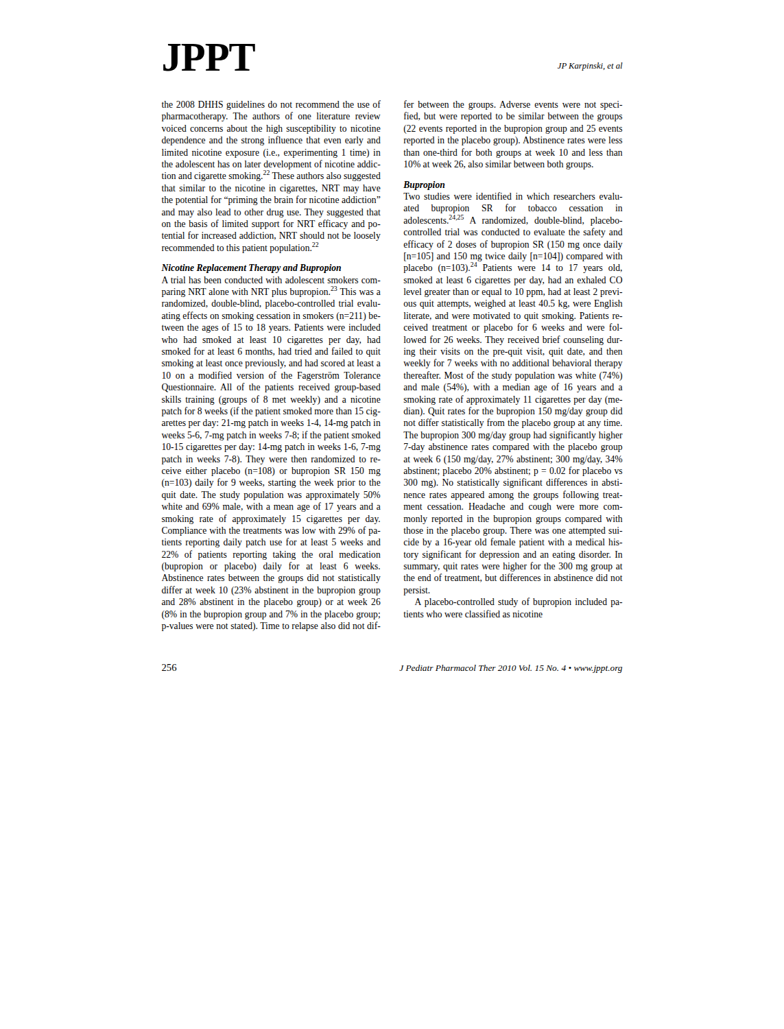JPPT
JP Karpinski, et al
the 2008 DHHS guidelines do not recommend the use of pharmacotherapy. The authors of one literature review voiced concerns about the high susceptibility to nicotine dependence and the strong influence that even early and limited nicotine exposure (i.e., experimenting 1 time) in the adolescent has on later development of nicotine addiction and cigarette smoking.22 These authors also suggested that similar to the nicotine in cigarettes, NRT may have the potential for “priming the brain for nicotine addiction” and may also lead to other drug use. They suggested that on the basis of limited support for NRT efficacy and potential for increased addiction, NRT should not be loosely recommended to this patient population.22
Nicotine Replacement Therapy and Bupropion
A trial has been conducted with adolescent smokers comparing NRT alone with NRT plus bupropion.23 This was a randomized, double-blind, placebo-controlled trial evaluating effects on smoking cessation in smokers (n=211) between the ages of 15 to 18 years. Patients were included who had smoked at least 10 cigarettes per day, had smoked for at least 6 months, had tried and failed to quit smoking at least once previously, and had scored at least a 10 on a modified version of the Fagerström Tolerance Questionnaire. All of the patients received group-based skills training (groups of 8 met weekly) and a nicotine patch for 8 weeks (if the patient smoked more than 15 cigarettes per day: 21-mg patch in weeks 1-4, 14-mg patch in weeks 5-6, 7-mg patch in weeks 7-8; if the patient smoked 10-15 cigarettes per day: 14-mg patch in weeks 1-6, 7-mg patch in weeks 7-8). They were then randomized to receive either placebo (n=108) or bupropion SR 150 mg (n=103) daily for 9 weeks, starting the week prior to the quit date. The study population was approximately 50% white and 69% male, with a mean age of 17 years and a smoking rate of approximately 15 cigarettes per day. Compliance with the treatments was low with 29% of patients reporting daily patch use for at least 5 weeks and 22% of patients reporting taking the oral medication (bupropion or placebo) daily for at least 6 weeks. Abstinence rates between the groups did not statistically differ at week 10 (23% abstinent in the bupropion group and 28% abstinent in the placebo group) or at week 26 (8% in the bupropion group and 7% in the placebo group; p-values were not stated). Time to relapse also did not differ between the groups. Adverse events were not specified, but were reported to be similar between the groups (22 events reported in the bupropion group and 25 events reported in the placebo group). Abstinence rates were less than one-third for both groups at week 10 and less than 10% at week 26, also similar between both groups.
Bupropion
Two studies were identified in which researchers evaluated bupropion SR for tobacco cessation in adolescents.24,25 A randomized, double-blind, placebo-controlled trial was conducted to evaluate the safety and efficacy of 2 doses of bupropion SR (150 mg once daily [n=105] and 150 mg twice daily [n=104]) compared with placebo (n=103).24 Patients were 14 to 17 years old, smoked at least 6 cigarettes per day, had an exhaled CO level greater than or equal to 10 ppm, had at least 2 previous quit attempts, weighed at least 40.5 kg, were English literate, and were motivated to quit smoking. Patients received treatment or placebo for 6 weeks and were followed for 26 weeks. They received brief counseling during their visits on the pre-quit visit, quit date, and then weekly for 7 weeks with no additional behavioral therapy thereafter. Most of the study population was white (74%) and male (54%), with a median age of 16 years and a smoking rate of approximately 11 cigarettes per day (median). Quit rates for the bupropion 150 mg/day group did not differ statistically from the placebo group at any time. The bupropion 300 mg/day group had significantly higher 7-day abstinence rates compared with the placebo group at week 6 (150 mg/day, 27% abstinent; 300 mg/day, 34% abstinent; placebo 20% abstinent; p = 0.02 for placebo vs 300 mg). No statistically significant differences in abstinence rates appeared among the groups following treatment cessation. Headache and cough were more commonly reported in the bupropion groups compared with those in the placebo group. There was one attempted suicide by a 16-year old female patient with a medical history significant for depression and an eating disorder. In summary, quit rates were higher for the 300 mg group at the end of treatment, but differences in abstinence did not persist.
A placebo-controlled study of bupropion included patients who were classified as nicotine
256
J Pediatr Pharmacol Ther 2010 Vol. 15 No. 4 • www.jppt.org